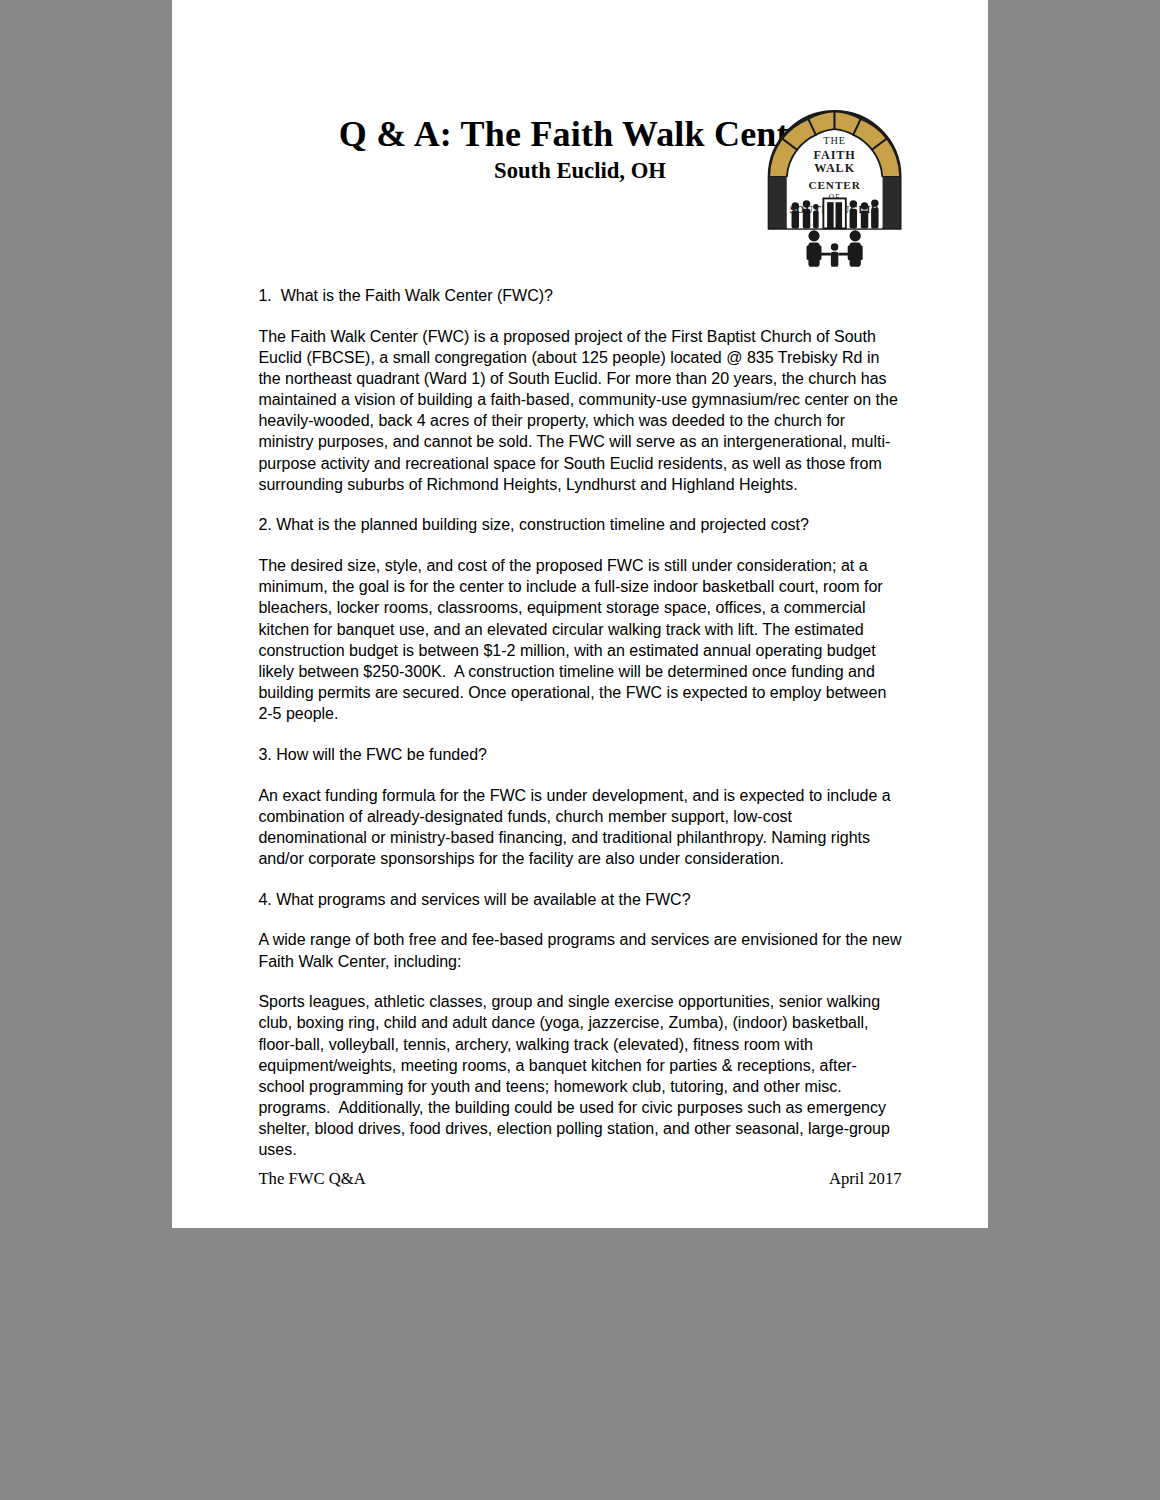The Faith Walk Center of South Euclid logo THE FAITH WALK CENTER OF SOUTH EUCLID
Q & A: The Faith Walk Center
South Euclid, OH
1. What is the Faith Walk Center (FWC)?
The Faith Walk Center (FWC) is a proposed project of the First Baptist Church of South Euclid (FBCSE), a small congregation (about 125 people) located @ 835 Trebisky Rd in the northeast quadrant (Ward 1) of South Euclid. For more than 20 years, the church has maintained a vision of building a faith-based, community-use gymnasium/rec center on the heavily-wooded, back 4 acres of their property, which was deeded to the church for ministry purposes, and cannot be sold. The FWC will serve as an intergenerational, multi-purpose activity and recreational space for South Euclid residents, as well as those from surrounding suburbs of Richmond Heights, Lyndhurst and Highland Heights.
2. What is the planned building size, construction timeline and projected cost?
The desired size, style, and cost of the proposed FWC is still under consideration; at a minimum, the goal is for the center to include a full-size indoor basketball court, room for bleachers, locker rooms, classrooms, equipment storage space, offices, a commercial kitchen for banquet use, and an elevated circular walking track with lift. The estimated construction budget is between $1-2 million, with an estimated annual operating budget likely between $250-300K. A construction timeline will be determined once funding and building permits are secured. Once operational, the FWC is expected to employ between 2-5 people.
3. How will the FWC be funded?
An exact funding formula for the FWC is under development, and is expected to include a combination of already-designated funds, church member support, low-cost denominational or ministry-based financing, and traditional philanthropy. Naming rights and/or corporate sponsorships for the facility are also under consideration.
4. What programs and services will be available at the FWC?
A wide range of both free and fee-based programs and services are envisioned for the new Faith Walk Center, including:
Sports leagues, athletic classes, group and single exercise opportunities, senior walking club, boxing ring, child and adult dance (yoga, jazzercise, Zumba), (indoor) basketball, floor-ball, volleyball, tennis, archery, walking track (elevated), fitness room with equipment/weights, meeting rooms, a banquet kitchen for parties & receptions, after-school programming for youth and teens; homework club, tutoring, and other misc. programs. Additionally, the building could be used for civic purposes such as emergency shelter, blood drives, food drives, election polling station, and other seasonal, large-group uses.
The FWC Q&A April 2017